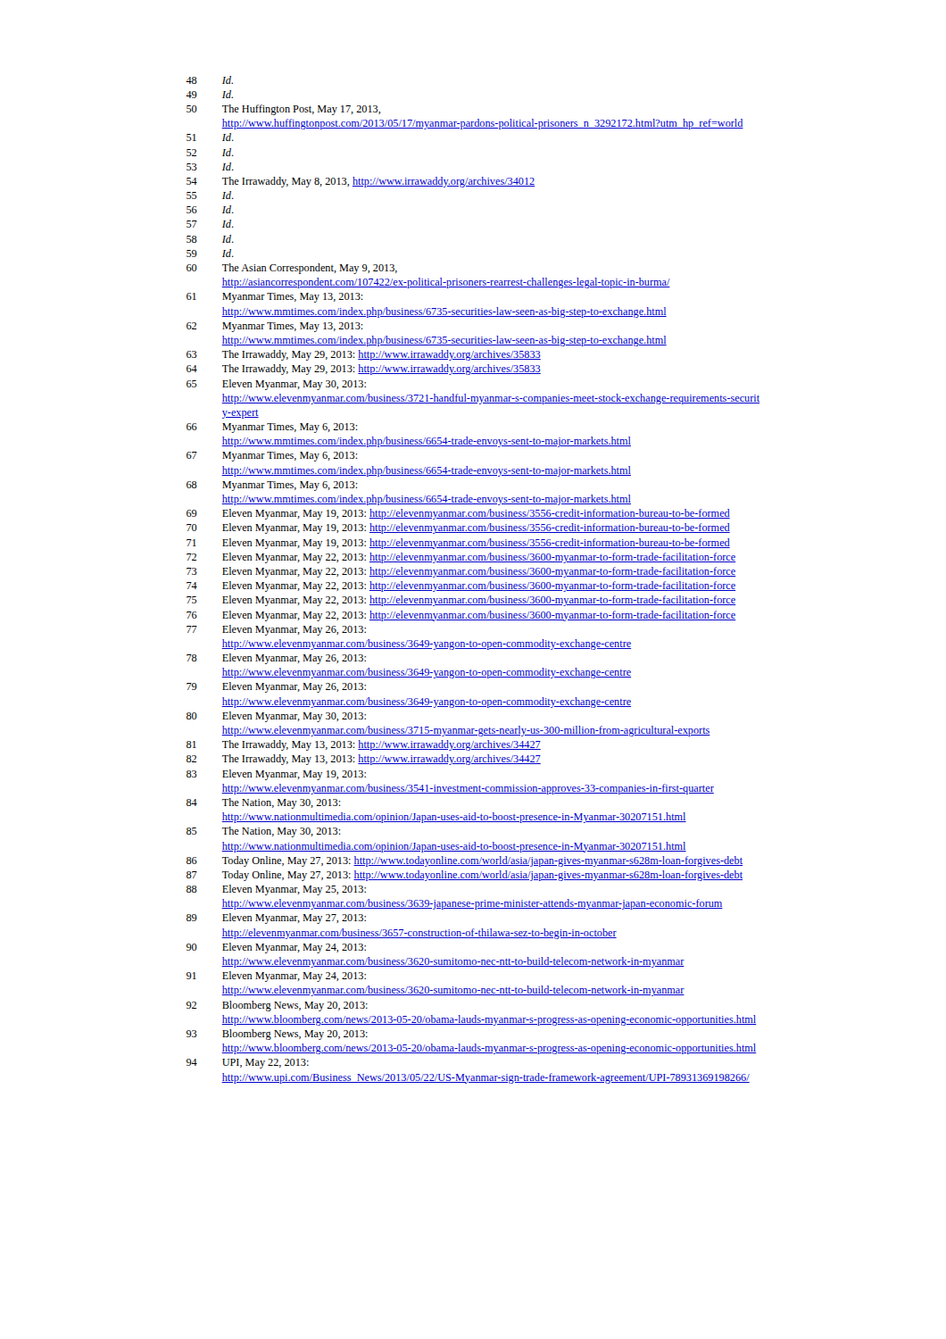| 48 | Id. |
| 49 | Id. |
| 50 | The Huffington Post, May 17, 2013, http://www.huffingtonpost.com/2013/05/17/myanmar-pardons-political-prisoners_n_3292172.html?utm_hp_ref=world |
| 51 | Id . |
| 52 | Id . |
| 53 | Id . |
| 54 | The Irrawaddy, May 8, 2013, http://www.irrawaddy.org/archives/34012 |
| 55 | Id . |
| 56 | Id . |
| 57 | Id . |
| 58 | Id . |
| 59 | Id . |
| 60 | The Asian Correspondent, May 9, 2013, http://asiancorrespondent.com/107422/ex-political-prisoners-rearrest-challenges-legal-topic-in-burma/ |
| 61 | Myanmar Times, May 13, 2013: http://www.mmtimes.com/index.php/business/6735-securities-law-seen-as-big-step-to-exchange.html |
| 62 | Myanmar Times, May 13, 2013: http://www.mmtimes.com/index.php/business/6735-securities-law-seen-as-big-step-to-exchange.html |
| 63 | The Irrawaddy, May 29, 2013: http://www.irrawaddy.org/archives/35833 |
| 64 | The Irrawaddy, May 29, 2013: http://www.irrawaddy.org/archives/35833 |
| 65 | Eleven Myanmar, May 30, 2013: http://www.elevenmyanmar.com/business/3721-handful-myanmar-s-companies-meet-stock-exchange-requirements-securit y-expert |
| 66 | Myanmar Times, May 6, 2013: http://www.mmtimes.com/index.php/business/6654-trade-envoys-sent-to-major-markets.html |
| 67 | Myanmar Times, May 6, 2013: http://www.mmtimes.com/index.php/business/6654-trade-envoys-sent-to-major-markets.html |
| 68 | Myanmar Times, May 6, 2013: http://www.mmtimes.com/index.php/business/6654-trade-envoys-sent-to-major-markets.html |
| 69 | Eleven Myanmar, May 19, 2013: http://elevenmyanmar.com/business/3556-credit-information-bureau-to-be-formed |
| 70 | Eleven Myanmar, May 19, 2013: http://elevenmyanmar.com/business/3556-credit-information-bureau-to-be-formed |
| 71 | Eleven Myanmar, May 19, 2013: http://elevenmyanmar.com/business/3556-credit-information-bureau-to-be-formed |
| 72 | Eleven Myanmar, May 22, 2013: http://elevenmyanmar.com/business/3600-myanmar-to-form-trade-facilitation-force |
| 73 | Eleven Myanmar, May 22, 2013: http://elevenmyanmar.com/business/3600-myanmar-to-form-trade-facilitation-force |
| 74 | Eleven Myanmar, May 22, 2013: http://elevenmyanmar.com/business/3600-myanmar-to-form-trade-facilitation-force |
| 75 | Eleven Myanmar, May 22, 2013: http://elevenmyanmar.com/business/3600-myanmar-to-form-trade-facilitation-force |
| 76 | Eleven Myanmar, May 22, 2013: http://elevenmyanmar.com/business/3600-myanmar-to-form-trade-facilitation-force |
| 77 | Eleven Myanmar, May 26, 2013: http://www.elevenmyanmar.com/business/3649-yangon-to-open-commodity-exchange-centre |
| 78 | Eleven Myanmar, May 26, 2013: http://www.elevenmyanmar.com/business/3649-yangon-to-open-commodity-exchange-centre |
| 79 | Eleven Myanmar, May 26, 2013: http://www.elevenmyanmar.com/business/3649-yangon-to-open-commodity-exchange-centre |
| 80 | Eleven Myanmar, May 30, 2013: http://www.elevenmyanmar.com/business/3715-myanmar-gets-nearly-us-300-million-from-agricultural-exports |
| 81 | The Irrawaddy, May 13, 2013: http://www.irrawaddy.org/archives/34427 |
| 82 | The Irrawaddy, May 13, 2013: http://www.irrawaddy.org/archives/34427 |
| 83 | Eleven Myanmar, May 19, 2013: http://www.elevenmyanmar.com/business/3541-investment-commission-approves-33-companies-in-first-quarter |
| 84 | The Nation, May 30, 2013: http://www.nationmultimedia.com/opinion/Japan-uses-aid-to-boost-presence-in-Myanmar-30207151.html |
| 85 | The Nation, May 30, 2013: http://www.nationmultimedia.com/opinion/Japan-uses-aid-to-boost-presence-in-Myanmar-30207151.html |
| 86 | Today Online, May 27, 2013: http://www.todayonline.com/world/asia/japan-gives-myanmar-s628m-loan-forgives-debt |
| 87 | Today Online, May 27, 2013: http://www.todayonline.com/world/asia/japan-gives-myanmar-s628m-loan-forgives-debt |
| 88 | Eleven Myanmar, May 25, 2013: http://www.elevenmyanmar.com/business/3639-japanese-prime-minister-attends-myanmar-japan-economic-forum |
| 89 | Eleven Myanmar, May 27, 2013: http://elevenmyanmar.com/business/3657-construction-of-thilawa-sez-to-begin-in-october |
| 90 | Eleven Myanmar, May 24, 2013: http://www.elevenmyanmar.com/business/3620-sumitomo-nec-ntt-to-build-telecom-network-in-myanmar |
| 91 | Eleven Myanmar, May 24, 2013: http://www.elevenmyanmar.com/business/3620-sumitomo-nec-ntt-to-build-telecom-network-in-myanmar |
| 92 | Bloomberg News, May 20, 2013: http://www.bloomberg.com/news/2013-05-20/obama-lauds-myanmar-s-progress-as-opening-economic-opportunities.html |
| 93 | Bloomberg News, May 20, 2013: http://www.bloomberg.com/news/2013-05-20/obama-lauds-myanmar-s-progress-as-opening-economic-opportunities.html |
| 94 | UPI, May 22, 2013: http://www.upi.com/Business_News/2013/05/22/US-Myanmar-sign-trade-framework-agreement/UPI-78931369198266/ |